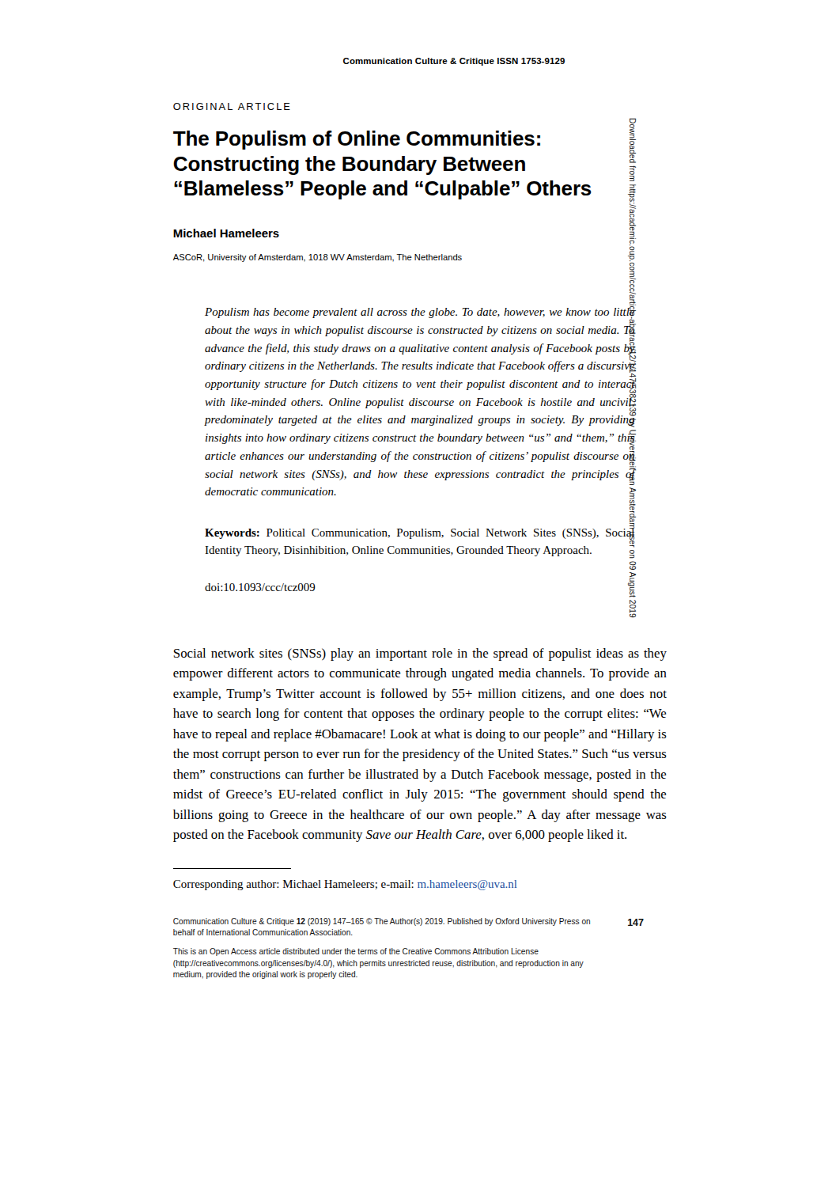Downloaded from https://academic.oup.com/ccc/article-abstract/12/1/147/5382139 by Universiteit van Amsterdam user on 09 August 2019
Communication Culture & Critique ISSN 1753-9129
ORIGINAL ARTICLE
The Populism of Online Communities:
Constructing the Boundary Between
“Blameless” People and “Culpable” Others
Michael Hameleers
ASCoR, University of Amsterdam, 1018 WV Amsterdam, The Netherlands
Populism has become prevalent all across the globe. To date, however, we know too little about the ways in which populist discourse is constructed by citizens on social media. To advance the field, this study draws on a qualitative content analysis of Facebook posts by ordinary citizens in the Netherlands. The results indicate that Facebook offers a discursive opportunity structure for Dutch citizens to vent their populist discontent and to interact with like-minded others. Online populist discourse on Facebook is hostile and uncivil, predominately targeted at the elites and marginalized groups in society. By providing insights into how ordinary citizens construct the boundary between “us” and “them,” this article enhances our understanding of the construction of citizens’ populist discourse on social network sites (SNSs), and how these expressions contradict the principles of democratic communication.
Keywords: Political Communication, Populism, Social Network Sites (SNSs), Social Identity Theory, Disinhibition, Online Communities, Grounded Theory Approach.
doi:10.1093/ccc/tcz009
Social network sites (SNSs) play an important role in the spread of populist ideas as they empower different actors to communicate through ungated media channels. To provide an example, Trump’s Twitter account is followed by 55+ million citizens, and one does not have to search long for content that opposes the ordinary people to the corrupt elites: “We have to repeal and replace #Obamacare! Look at what is doing to our people” and “Hillary is the most corrupt person to ever run for the presidency of the United States.” Such “us versus them” constructions can further be illustrated by a Dutch Facebook message, posted in the midst of Greece’s EU-related conflict in July 2015: “The government should spend the billions going to Greece in the healthcare of our own people.” A day after message was posted on the Facebook community Save our Health Care, over 6,000 people liked it.
Corresponding author: Michael Hameleers; e-mail: m.hameleers@uva.nl
Communication Culture & Critique 12 (2019) 147–165 © The Author(s) 2019. Published by Oxford University Press on 147
behalf of International Communication Association.
This is an Open Access article distributed under the terms of the Creative Commons Attribution License
(http://creativecommons.org/licenses/by/4.0/), which permits unrestricted reuse, distribution, and reproduction in any
medium, provided the original work is properly cited.